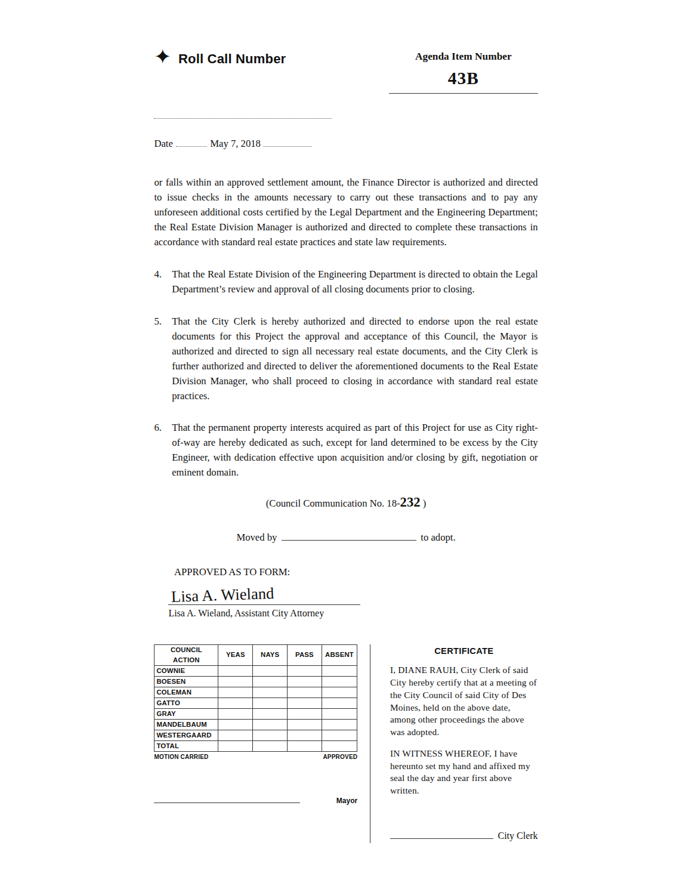✦
Roll Call Number
Agenda Item Number
43B
Date May 7, 2018
or falls within an approved settlement amount, the Finance Director is authorized and directed to issue checks in the amounts necessary to carry out these transactions and to pay any unforeseen additional costs certified by the Legal Department and the Engineering Department; the Real Estate Division Manager is authorized and directed to complete these transactions in accordance with standard real estate practices and state law requirements.
4.
That the Real Estate Division of the Engineering Department is directed to obtain the Legal Department’s review and approval of all closing documents prior to closing.
5.
That the City Clerk is hereby authorized and directed to endorse upon the real estate documents for this Project the approval and acceptance of this Council, the Mayor is authorized and directed to sign all necessary real estate documents, and the City Clerk is further authorized and directed to deliver the aforementioned documents to the Real Estate Division Manager, who shall proceed to closing in accordance with standard real estate practices.
6.
That the permanent property interests acquired as part of this Project for use as City right-of-way are hereby dedicated as such, except for land determined to be excess by the City Engineer, with dedication effective upon acquisition and/or closing by gift, negotiation or eminent domain.
(Council Communication No. 18-232 )
Moved by to adopt.
APPROVED AS TO FORM:
Lisa A. Wieland
Lisa A. Wieland, Assistant City Attorney
| COUNCIL ACTION | YEAS | NAYS | PASS | ABSENT |
| --- | --- | --- | --- | --- |
| COWNIE | | | | |
| BOESEN | | | | |
| COLEMAN | | | | |
| GATTO | | | | |
| GRAY | | | | |
| MANDELBAUM | | | | |
| WESTERGAARD | | | | |
| TOTAL | | | | |
MOTION CARRIED APPROVED
Mayor
CERTIFICATE
I, DIANE RAUH, City Clerk of said City hereby certify that at a meeting of the City Council of said City of Des Moines, held on the above date, among other proceedings the above was adopted.
IN WITNESS WHEREOF, I have hereunto set my hand and affixed my seal the day and year first above written.
City Clerk